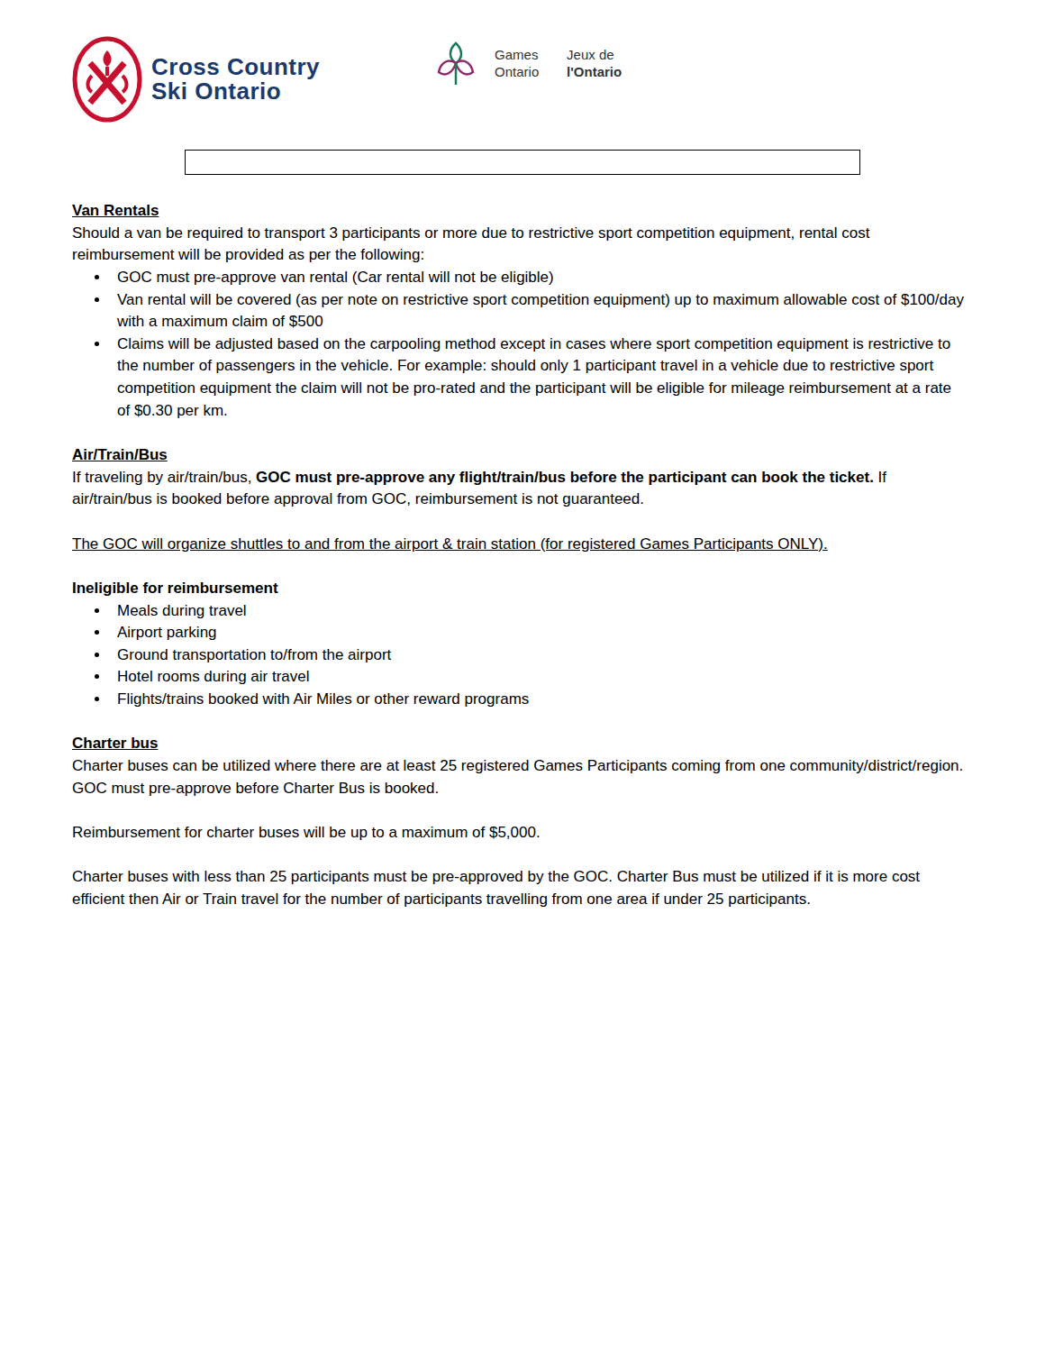Cross Country
Ski Ontario
Games Jeux de
Ontario l'Ontario
Van Rentals
Should a van be required to transport 3 participants or more due to restrictive sport competition equipment, rental cost reimbursement will be provided as per the following:
GOC must pre-approve van rental (Car rental will not be eligible)
Van rental will be covered (as per note on restrictive sport competition equipment) up to maximum allowable cost of $100/day with a maximum claim of $500
Claims will be adjusted based on the carpooling method except in cases where sport competition equipment is restrictive to the number of passengers in the vehicle. For example: should only 1 participant travel in a vehicle due to restrictive sport competition equipment the claim will not be pro-rated and the participant will be eligible for mileage reimbursement at a rate of $0.30 per km.
Air/Train/Bus
If traveling by air/train/bus, GOC must pre-approve any flight/train/bus before the participant can book the ticket. If air/train/bus is booked before approval from GOC, reimbursement is not guaranteed.
The GOC will organize shuttles to and from the airport & train station (for registered Games Participants ONLY).
Ineligible for reimbursement
Meals during travel
Airport parking
Ground transportation to/from the airport
Hotel rooms during air travel
Flights/trains booked with Air Miles or other reward programs
Charter bus
Charter buses can be utilized where there are at least 25 registered Games Participants coming from one community/district/region. GOC must pre-approve before Charter Bus is booked.
Reimbursement for charter buses will be up to a maximum of $5,000.
Charter buses with less than 25 participants must be pre-approved by the GOC. Charter Bus must be utilized if it is more cost efficient then Air or Train travel for the number of participants travelling from one area if under 25 participants.